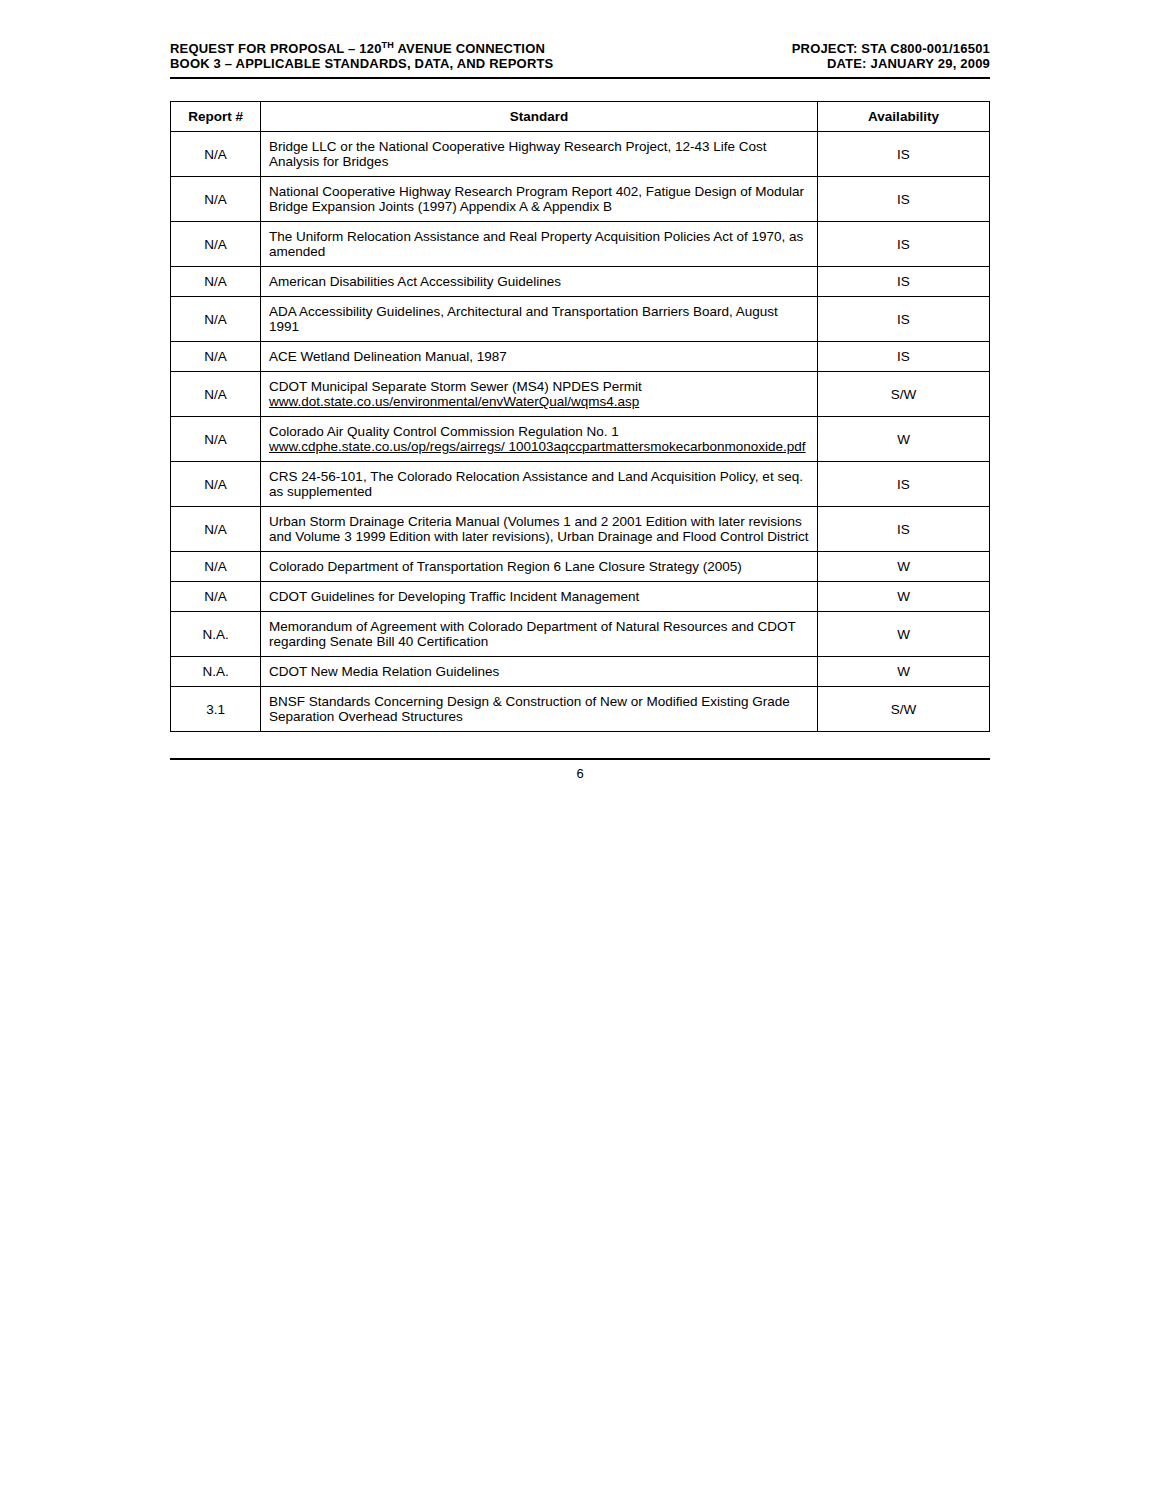Request For Proposal – 120th Avenue Connection
Project: STA C800-001/16501
Book 3 – Applicable Standards, Data, and Reports
Date: January 29, 2009
Applicable standards and availability
| Report # | Standard | Availability |
| --- | --- | --- |
| N/A | Bridge LLC or the National Cooperative Highway Research Project, 12-43 Life Cost Analysis for Bridges | IS |
| N/A | National Cooperative Highway Research Program Report 402, Fatigue Design of Modular Bridge Expansion Joints (1997) Appendix A & Appendix B | IS |
| N/A | The Uniform Relocation Assistance and Real Property Acquisition Policies Act of 1970, as amended | IS |
| N/A | American Disabilities Act Accessibility Guidelines | IS |
| N/A | ADA Accessibility Guidelines, Architectural and Transportation Barriers Board, August 1991 | IS |
| N/A | ACE Wetland Delineation Manual, 1987 | IS |
| N/A | CDOT Municipal Separate Storm Sewer (MS4) NPDES Permit www.dot.state.co.us/environmental/envWaterQual/wqms4.asp | S/W |
| N/A | Colorado Air Quality Control Commission Regulation No. 1 www.cdphe.state.co.us/op/regs/airregs/ 100103aqccpartmattersmokecarbonmonoxide.pdf | W |
| N/A | CRS 24-56-101, The Colorado Relocation Assistance and Land Acquisition Policy, et seq. as supplemented | IS |
| N/A | Urban Storm Drainage Criteria Manual (Volumes 1 and 2 2001 Edition with later revisions and Volume 3 1999 Edition with later revisions), Urban Drainage and Flood Control District | IS |
| N/A | Colorado Department of Transportation Region 6 Lane Closure Strategy (2005) | W |
| N/A | CDOT Guidelines for Developing Traffic Incident Management | W |
| N.A. | Memorandum of Agreement with Colorado Department of Natural Resources and CDOT regarding Senate Bill 40 Certification | W |
| N.A. | CDOT New Media Relation Guidelines | W |
| 3.1 | BNSF Standards Concerning Design & Construction of New or Modified Existing Grade Separation Overhead Structures | S/W |
6